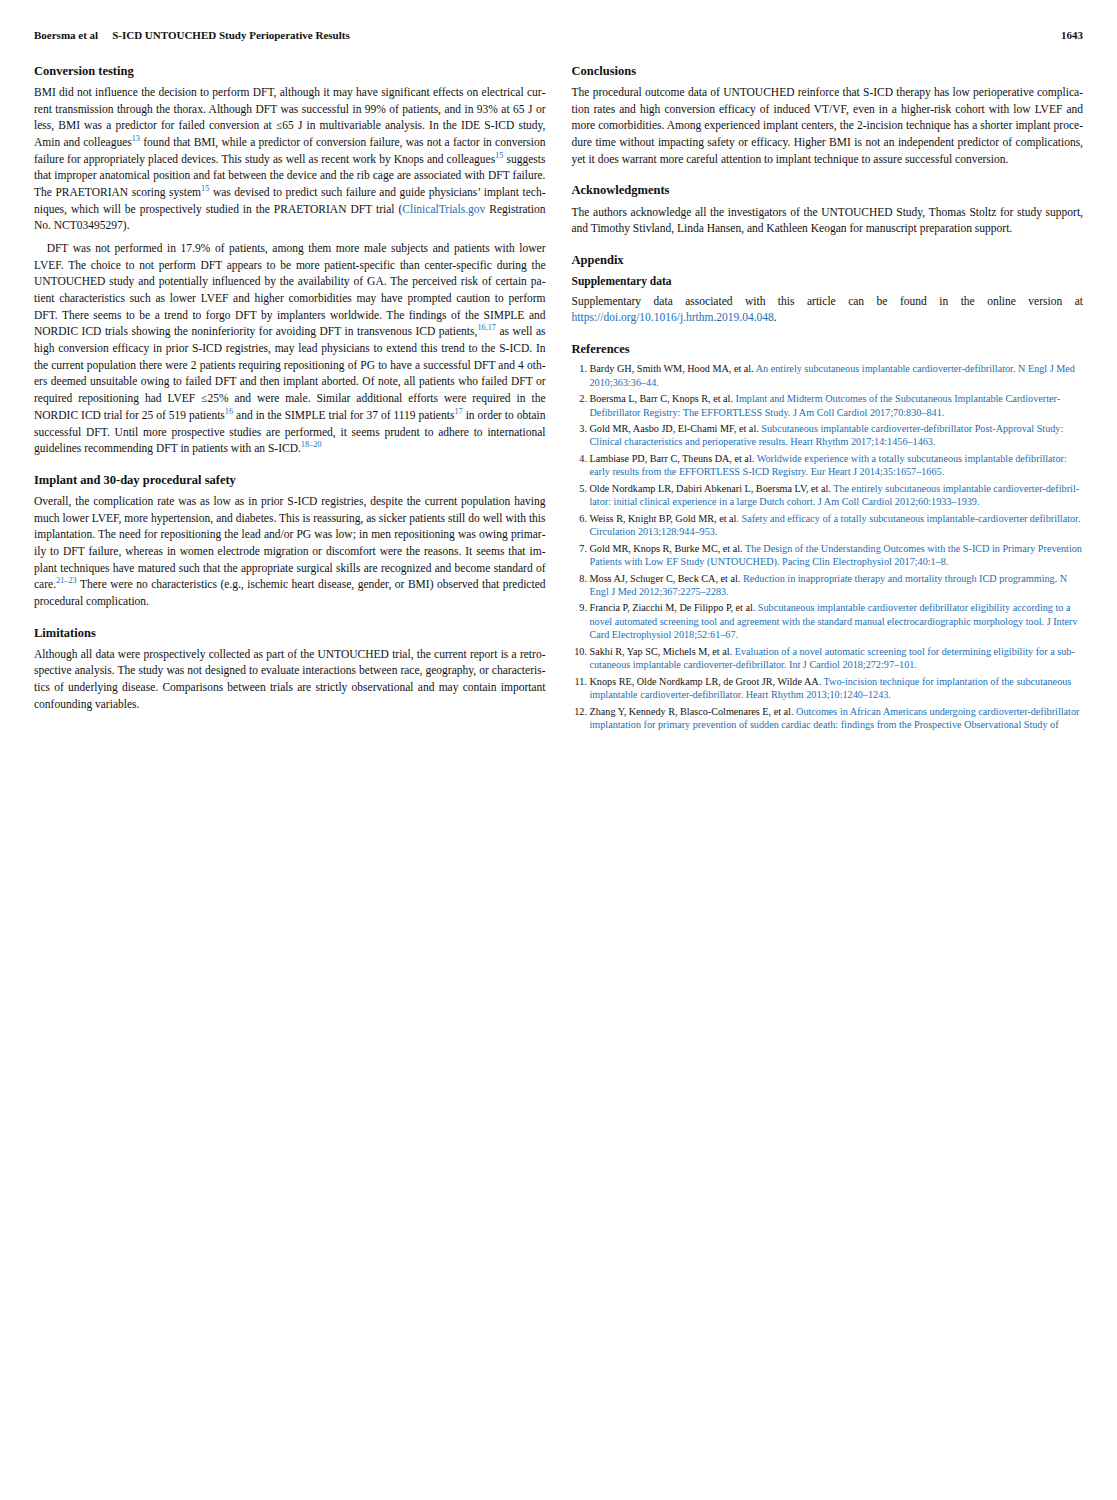Boersma et al S-ICD UNTOUCHED Study Perioperative Results
1643
Conversion testing
BMI did not influence the decision to perform DFT, although it may have significant effects on electrical current transmission through the thorax. Although DFT was successful in 99% of patients, and in 93% at 65 J or less, BMI was a predictor for failed conversion at ≤65 J in multivariable analysis. In the IDE S-ICD study, Amin and colleagues13 found that BMI, while a predictor of conversion failure, was not a factor in conversion failure for appropriately placed devices. This study as well as recent work by Knops and colleagues15 suggests that improper anatomical position and fat between the device and the rib cage are associated with DFT failure. The PRAETORIAN scoring system15 was devised to predict such failure and guide physicians’ implant techniques, which will be prospectively studied in the PRAETORIAN DFT trial (ClinicalTrials.gov Registration No. NCT03495297).
DFT was not performed in 17.9% of patients, among them more male subjects and patients with lower LVEF. The choice to not perform DFT appears to be more patient-specific than center-specific during the UNTOUCHED study and potentially influenced by the availability of GA. The perceived risk of certain patient characteristics such as lower LVEF and higher comorbidities may have prompted caution to perform DFT. There seems to be a trend to forgo DFT by implanters worldwide. The findings of the SIMPLE and NORDIC ICD trials showing the noninferiority for avoiding DFT in transvenous ICD patients,16,17 as well as high conversion efficacy in prior S-ICD registries, may lead physicians to extend this trend to the S-ICD. In the current population there were 2 patients requiring repositioning of PG to have a successful DFT and 4 others deemed unsuitable owing to failed DFT and then implant aborted. Of note, all patients who failed DFT or required repositioning had LVEF ≤25% and were male. Similar additional efforts were required in the NORDIC ICD trial for 25 of 519 patients16 and in the SIMPLE trial for 37 of 1119 patients17 in order to obtain successful DFT. Until more prospective studies are performed, it seems prudent to adhere to international guidelines recommending DFT in patients with an S-ICD.18–20
Implant and 30-day procedural safety
Overall, the complication rate was as low as in prior S-ICD registries, despite the current population having much lower LVEF, more hypertension, and diabetes. This is reassuring, as sicker patients still do well with this implantation. The need for repositioning the lead and/or PG was low; in men repositioning was owing primarily to DFT failure, whereas in women electrode migration or discomfort were the reasons. It seems that implant techniques have matured such that the appropriate surgical skills are recognized and become standard of care.21–23 There were no characteristics (e.g., ischemic heart disease, gender, or BMI) observed that predicted procedural complication.
Limitations
Although all data were prospectively collected as part of the UNTOUCHED trial, the current report is a retrospective analysis. The study was not designed to evaluate interactions between race, geography, or characteristics of underlying disease. Comparisons between trials are strictly observational and may contain important confounding variables.
Conclusions
The procedural outcome data of UNTOUCHED reinforce that S-ICD therapy has low perioperative complication rates and high conversion efficacy of induced VT/VF, even in a higher-risk cohort with low LVEF and more comorbidities. Among experienced implant centers, the 2-incision technique has a shorter implant procedure time without impacting safety or efficacy. Higher BMI is not an independent predictor of complications, yet it does warrant more careful attention to implant technique to assure successful conversion.
Acknowledgments
The authors acknowledge all the investigators of the UNTOUCHED Study, Thomas Stoltz for study support, and Timothy Stivland, Linda Hansen, and Kathleen Keogan for manuscript preparation support.
Appendix
Supplementary data
Supplementary data associated with this article can be found in the online version at https://doi.org/10.1016/j.hrthm.2019.04.048.
References
Bardy GH, Smith WM, Hood MA, et al. An entirely subcutaneous implantable cardioverter-defibrillator. N Engl J Med 2010;363:36–44.
Boersma L, Barr C, Knops R, et al. Implant and Midterm Outcomes of the Subcutaneous Implantable Cardioverter-Defibrillator Registry: The EFFORTLESS Study. J Am Coll Cardiol 2017;70:830–841.
Gold MR, Aasbo JD, El-Chami MF, et al. Subcutaneous implantable cardioverter-defibrillator Post-Approval Study: Clinical characteristics and perioperative results. Heart Rhythm 2017;14:1456–1463.
Lambiase PD, Barr C, Theuns DA, et al. Worldwide experience with a totally subcutaneous implantable defibrillator: early results from the EFFORTLESS S-ICD Registry. Eur Heart J 2014;35:1657–1665.
Olde Nordkamp LR, Dabiri Abkenari L, Boersma LV, et al. The entirely subcutaneous implantable cardioverter-defibrillator: initial clinical experience in a large Dutch cohort. J Am Coll Cardiol 2012;60:1933–1939.
Weiss R, Knight BP, Gold MR, et al. Safety and efficacy of a totally subcutaneous implantable-cardioverter defibrillator. Circulation 2013;128:944–953.
Gold MR, Knops R, Burke MC, et al. The Design of the Understanding Outcomes with the S-ICD in Primary Prevention Patients with Low EF Study (UNTOUCHED). Pacing Clin Electrophysiol 2017;40:1–8.
Moss AJ, Schuger C, Beck CA, et al. Reduction in inappropriate therapy and mortality through ICD programming. N Engl J Med 2012;367:2275–2283.
Francia P, Ziacchi M, De Filippo P, et al. Subcutaneous implantable cardioverter defibrillator eligibility according to a novel automated screening tool and agreement with the standard manual electrocardiographic morphology tool. J Interv Card Electrophysiol 2018;52:61–67.
Sakhi R, Yap SC, Michels M, et al. Evaluation of a novel automatic screening tool for determining eligibility for a subcutaneous implantable cardioverter-defibrillator. Int J Cardiol 2018;272:97–101.
Knops RE, Olde Nordkamp LR, de Groot JR, Wilde AA. Two-incision technique for implantation of the subcutaneous implantable cardioverter-defibrillator. Heart Rhythm 2013;10:1240–1243.
Zhang Y, Kennedy R, Blasco-Colmenares E, et al. Outcomes in African Americans undergoing cardioverter-defibrillator implantation for primary prevention of sudden cardiac death: findings from the Prospective Observational Study of